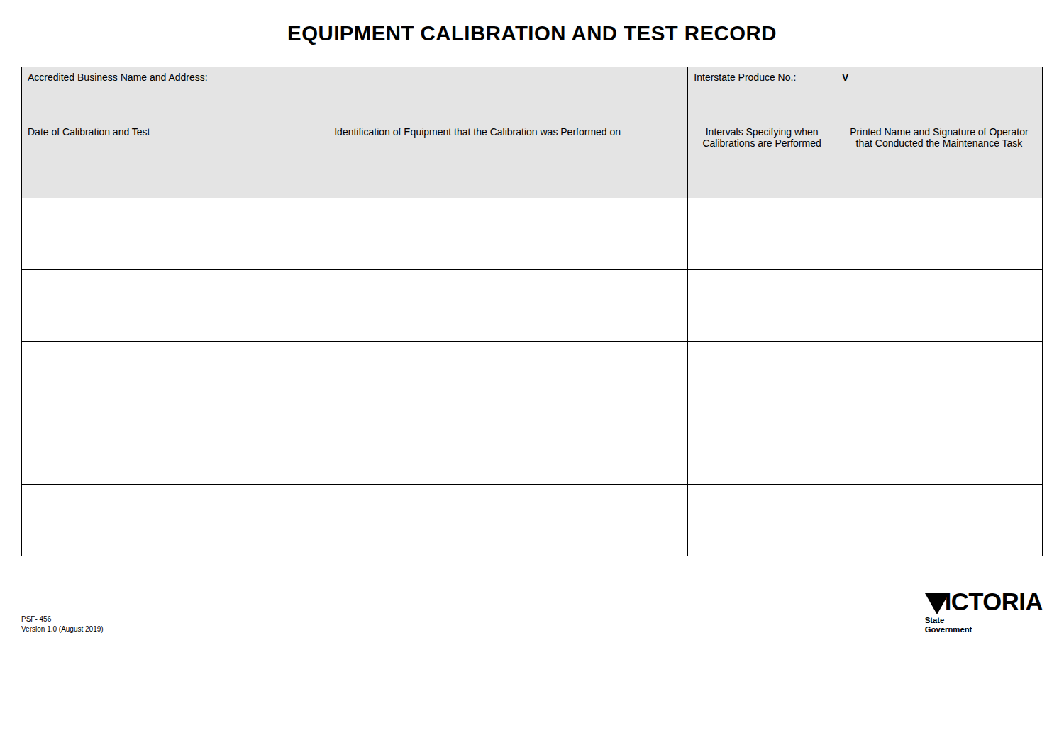EQUIPMENT CALIBRATION AND TEST RECORD
| Accredited Business Name and Address: | | Interstate Produce No.: | V |
| Date of Calibration and Test | Identification of Equipment that the Calibration was Performed on | Intervals Specifying when Calibrations are Performed | Printed Name and Signature of Operator that Conducted the Maintenance Task |
PSF- 456
Version 1.0 (August 2019)
ICTORIA
State
Government